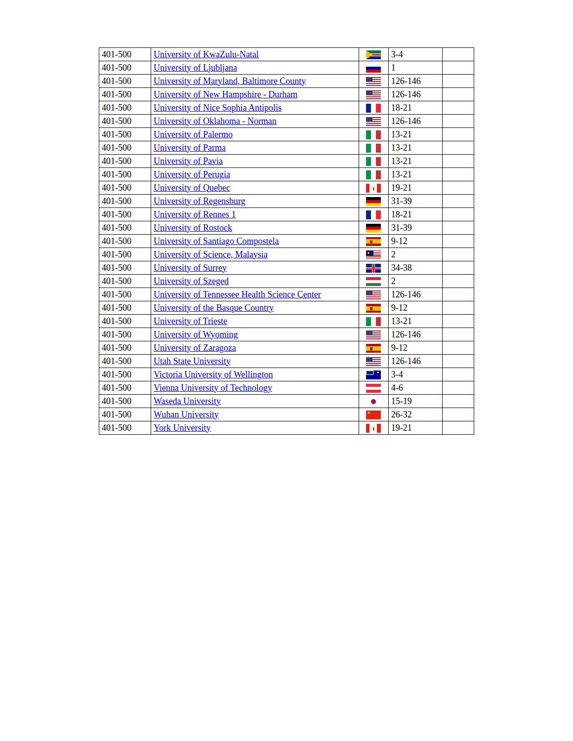| 401-500 | University of KwaZulu-Natal | | 3-4 | |
| 401-500 | University of Ljubljana | | 1 | |
| 401-500 | University of Maryland, Baltimore County | | 126-146 | |
| 401-500 | University of New Hampshire - Durham | | 126-146 | |
| 401-500 | University of Nice Sophia Antipolis | | 18-21 | |
| 401-500 | University of Oklahoma - Norman | | 126-146 | |
| 401-500 | University of Palermo | | 13-21 | |
| 401-500 | University of Parma | | 13-21 | |
| 401-500 | University of Pavia | | 13-21 | |
| 401-500 | University of Perugia | | 13-21 | |
| 401-500 | University of Quebec | | 19-21 | |
| 401-500 | University of Regensburg | | 31-39 | |
| 401-500 | University of Rennes 1 | | 18-21 | |
| 401-500 | University of Rostock | | 31-39 | |
| 401-500 | University of Santiago Compostela | | 9-12 | |
| 401-500 | University of Science, Malaysia | | 2 | |
| 401-500 | University of Surrey | | 34-38 | |
| 401-500 | University of Szeged | | 2 | |
| 401-500 | University of Tennessee Health Science Center | | 126-146 | |
| 401-500 | University of the Basque Country | | 9-12 | |
| 401-500 | University of Trieste | | 13-21 | |
| 401-500 | University of Wyoming | | 126-146 | |
| 401-500 | University of Zaragoza | | 9-12 | |
| 401-500 | Utah State University | | 126-146 | |
| 401-500 | Victoria University of Wellington | | 3-4 | |
| 401-500 | Vienna University of Technology | | 4-6 | |
| 401-500 | Waseda University | | 15-19 | |
| 401-500 | Wuhan University | | 26-32 | |
| 401-500 | York University | | 19-21 | |